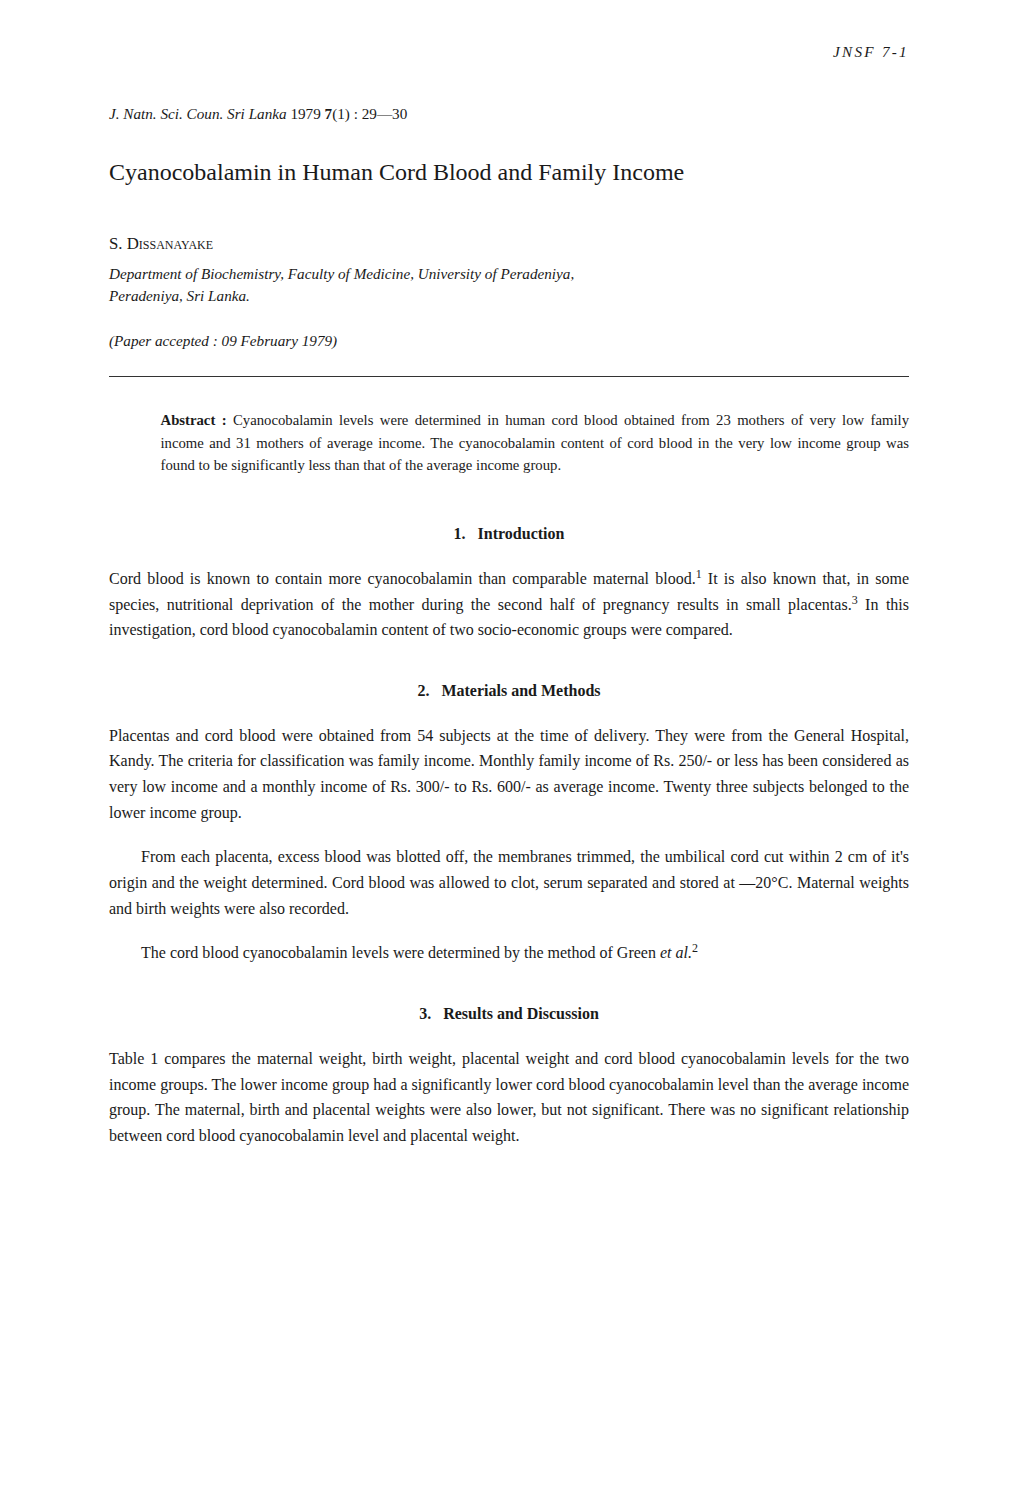JNSF 7-1
J. Natn. Sci. Coun. Sri Lanka 1979 7(1) : 29—30
Cyanocobalamin in Human Cord Blood and Family Income
S. Dissanayake
Department of Biochemistry, Faculty of Medicine, University of Peradeniya,
Peradeniya, Sri Lanka.
(Paper accepted : 09 February 1979)
Abstract : Cyanocobalamin levels were determined in human cord blood obtained from 23 mothers of very low family income and 31 mothers of average income. The cyanocobalamin content of cord blood in the very low income group was found to be significantly less than that of the average income group.
1. Introduction
Cord blood is known to contain more cyanocobalamin than comparable maternal blood.1 It is also known that, in some species, nutritional deprivation of the mother during the second half of pregnancy results in small placentas.3 In this investigation, cord blood cyanocobalamin content of two socio-economic groups were compared.
2. Materials and Methods
Placentas and cord blood were obtained from 54 subjects at the time of delivery. They were from the General Hospital, Kandy. The criteria for classification was family income. Monthly family income of Rs. 250/- or less has been considered as very low income and a monthly income of Rs. 300/- to Rs. 600/- as average income. Twenty three subjects belonged to the lower income group.
From each placenta, excess blood was blotted off, the membranes trimmed, the umbilical cord cut within 2 cm of it's origin and the weight determined. Cord blood was allowed to clot, serum separated and stored at —20°C. Maternal weights and birth weights were also recorded.
The cord blood cyanocobalamin levels were determined by the method of Green et al.2
3. Results and Discussion
Table 1 compares the maternal weight, birth weight, placental weight and cord blood cyanocobalamin levels for the two income groups. The lower income group had a significantly lower cord blood cyanocobalamin level than the average income group. The maternal, birth and placental weights were also lower, but not significant. There was no significant relationship between cord blood cyanocobalamin level and placental weight.